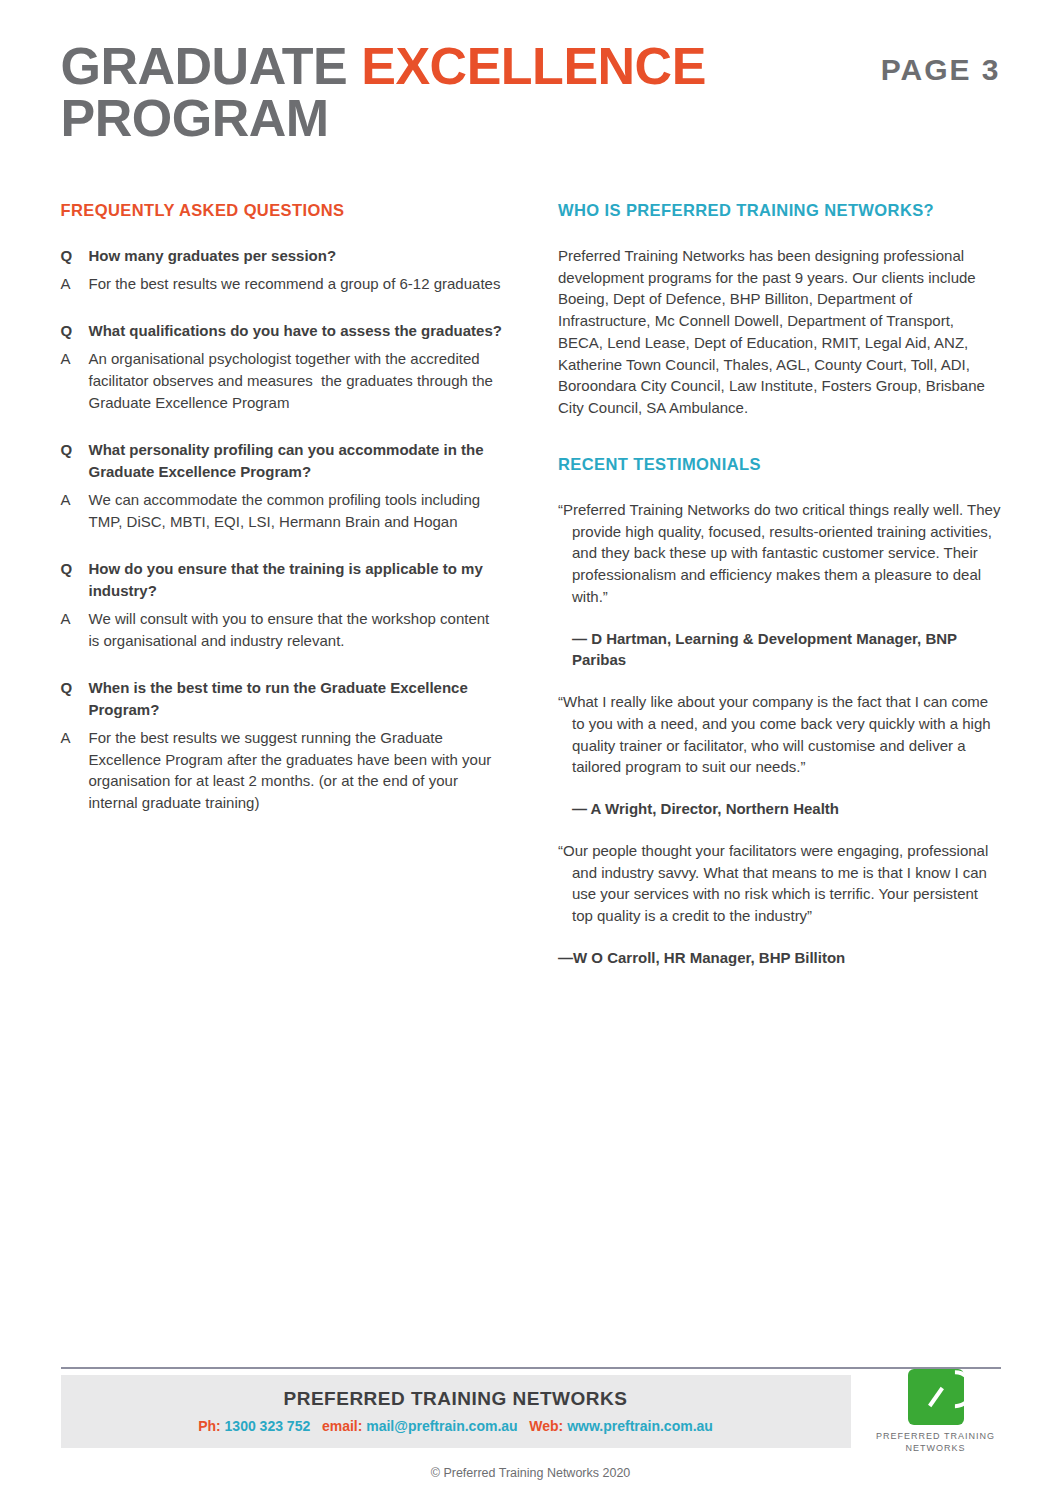Graduate Excellence Program
Page 3
Frequently Asked Questions
QHow many graduates per session?
AFor the best results we recommend a group of 6-12 graduates
QWhat qualifications do you have to assess the graduates?
AAn organisational psychologist together with the accredited facilitator observes and measures the graduates through the Graduate Excellence Program
QWhat personality profiling can you accommodate in the Graduate Excellence Program?
AWe can accommodate the common profiling tools including TMP, DiSC, MBTI, EQI, LSI, Hermann Brain and Hogan
QHow do you ensure that the training is applicable to my industry?
AWe will consult with you to ensure that the workshop content is organisational and industry relevant.
QWhen is the best time to run the Graduate Excellence Program?
AFor the best results we suggest running the Graduate Excellence Program after the graduates have been with your organisation for at least 2 months. (or at the end of your internal graduate training)
Who is Preferred Training Networks?
Preferred Training Networks has been designing professional development programs for the past 9 years. Our clients include Boeing, Dept of Defence, BHP Billiton, Department of Infrastructure, Mc Connell Dowell, Department of Transport, BECA, Lend Lease, Dept of Education, RMIT, Legal Aid, ANZ, Katherine Town Council, Thales, AGL, County Court, Toll, ADI, Boroondara City Council, Law Institute, Fosters Group, Brisbane City Council, SA Ambulance.
Recent Testimonials
“Preferred Training Networks do two critical things really well. They provide high quality, focused, results-oriented training activities, and they back these up with fantastic customer service. Their professionalism and efficiency makes them a pleasure to deal with.”
— D Hartman, Learning & Development Manager, BNP Paribas
“What I really like about your company is the fact that I can come to you with a need, and you come back very quickly with a high quality trainer or facilitator, who will customise and deliver a tailored program to suit our needs.”
— A Wright, Director, Northern Health
“Our people thought your facilitators were engaging, professional and industry savvy. What that means to me is that I know I can use your services with no risk which is terrific. Your persistent top quality is a credit to the industry”
—W O Carroll, HR Manager, BHP Billiton
Preferred Training Networks
Ph: 1300 323 752 email: mail@preftrain.com.au Web: www.preftrain.com.au
Preferred Training
Networks
© Preferred Training Networks 2020